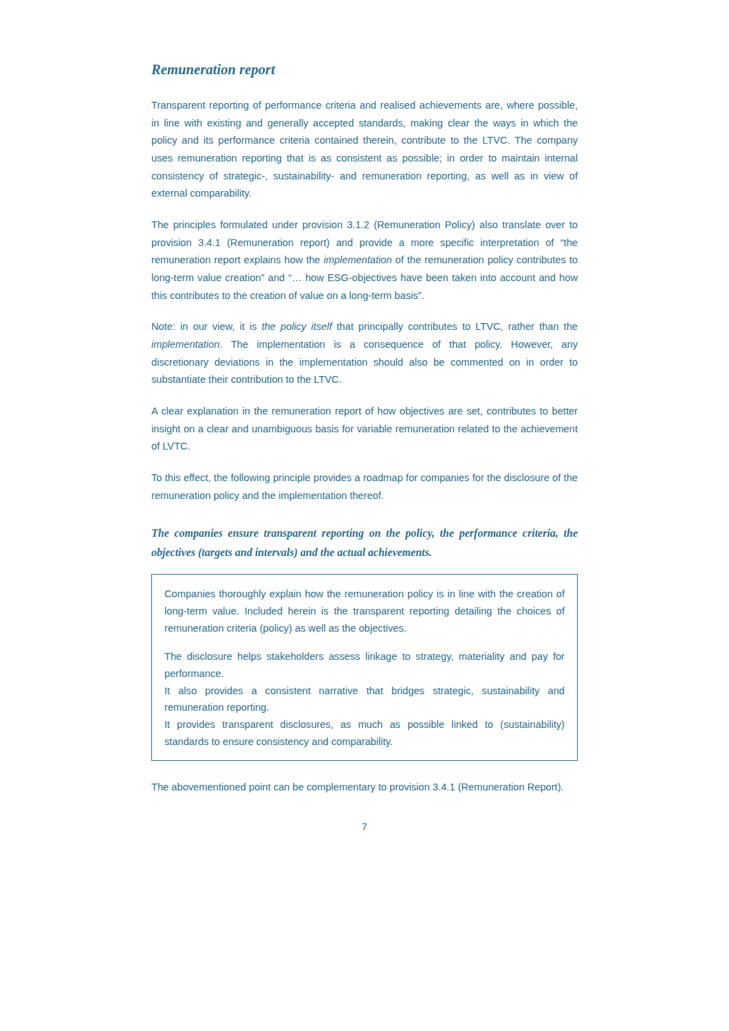Remuneration report
Transparent reporting of performance criteria and realised achievements are, where possible, in line with existing and generally accepted standards, making clear the ways in which the policy and its performance criteria contained therein, contribute to the LTVC. The company uses remuneration reporting that is as consistent as possible; in order to maintain internal consistency of strategic-, sustainability- and remuneration reporting, as well as in view of external comparability.
The principles formulated under provision 3.1.2 (Remuneration Policy) also translate over to provision 3.4.1 (Remuneration report) and provide a more specific interpretation of “the remuneration report explains how the implementation of the remuneration policy contributes to long-term value creation” and “… how ESG-objectives have been taken into account and how this contributes to the creation of value on a long-term basis”.
Note: in our view, it is the policy itself that principally contributes to LTVC, rather than the implementation. The implementation is a consequence of that policy. However, any discretionary deviations in the implementation should also be commented on in order to substantiate their contribution to the LTVC.
A clear explanation in the remuneration report of how objectives are set, contributes to better insight on a clear and unambiguous basis for variable remuneration related to the achievement of LVTC.
To this effect, the following principle provides a roadmap for companies for the disclosure of the remuneration policy and the implementation thereof.
The companies ensure transparent reporting on the policy, the performance criteria, the objectives (targets and intervals) and the actual achievements.
Companies thoroughly explain how the remuneration policy is in line with the creation of long-term value. Included herein is the transparent reporting detailing the choices of remuneration criteria (policy) as well as the objectives.
The disclosure helps stakeholders assess linkage to strategy, materiality and pay for performance. It also provides a consistent narrative that bridges strategic, sustainability and remuneration reporting. It provides transparent disclosures, as much as possible linked to (sustainability) standards to ensure consistency and comparability.
The abovementioned point can be complementary to provision 3.4.1 (Remuneration Report).
7